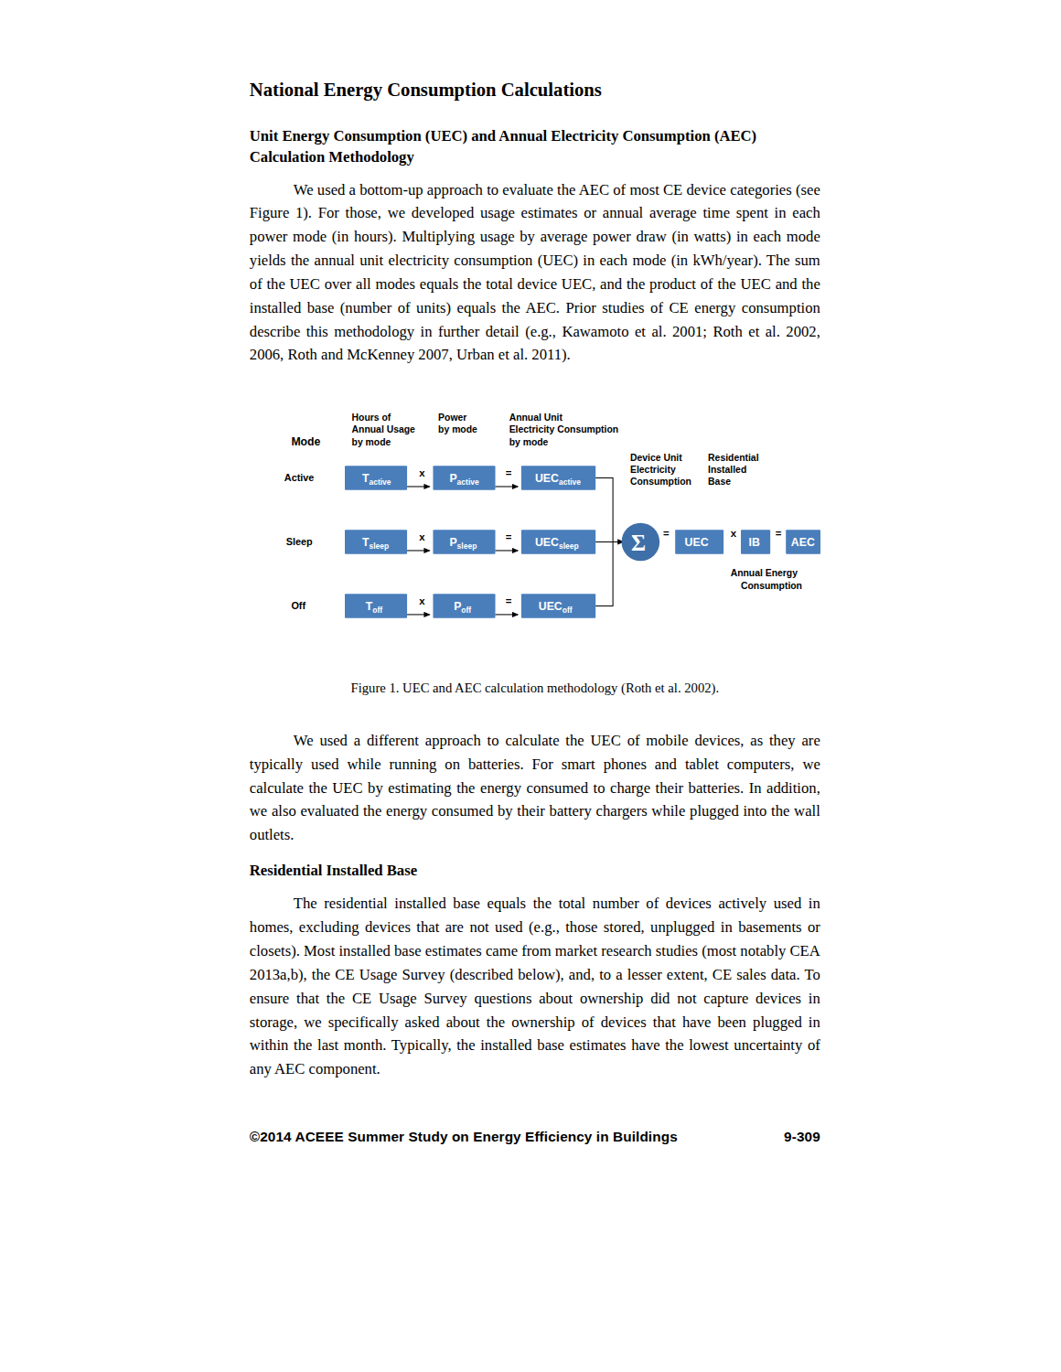National Energy Consumption Calculations
Unit Energy Consumption (UEC) and Annual Electricity Consumption (AEC) Calculation Methodology
We used a bottom-up approach to evaluate the AEC of most CE device categories (see Figure 1). For those, we developed usage estimates or annual average time spent in each power mode (in hours). Multiplying usage by average power draw (in watts) in each mode yields the annual unit electricity consumption (UEC) in each mode (in kWh/year). The sum of the UEC over all modes equals the total device UEC, and the product of the UEC and the installed base (number of units) equals the AEC. Prior studies of CE energy consumption describe this methodology in further detail (e.g., Kawamoto et al. 2001; Roth et al. 2002, 2006, Roth and McKenney 2007, Urban et al. 2011).
Hours of Annual Usage by mode Power by mode Annual Unit Electricity Consumption by mode Mode Device Unit Electricity Consumption Residential Installed Base Active Tactive x Pactive = UECactive Sleep Tsleep x Psleep = UECsleep Off Toff x Poff = UECoff Σ = UEC x IB = AEC Annual Energy Consumption
Figure 1. UEC and AEC calculation methodology (Roth et al. 2002).
We used a different approach to calculate the UEC of mobile devices, as they are typically used while running on batteries. For smart phones and tablet computers, we calculate the UEC by estimating the energy consumed to charge their batteries. In addition, we also evaluated the energy consumed by their battery chargers while plugged into the wall outlets.
Residential Installed Base
The residential installed base equals the total number of devices actively used in homes, excluding devices that are not used (e.g., those stored, unplugged in basements or closets). Most installed base estimates came from market research studies (most notably CEA 2013a,b), the CE Usage Survey (described below), and, to a lesser extent, CE sales data. To ensure that the CE Usage Survey questions about ownership did not capture devices in storage, we specifically asked about the ownership of devices that have been plugged in within the last month. Typically, the installed base estimates have the lowest uncertainty of any AEC component.
©2014 ACEEE Summer Study on Energy Efficiency in Buildings
9-309